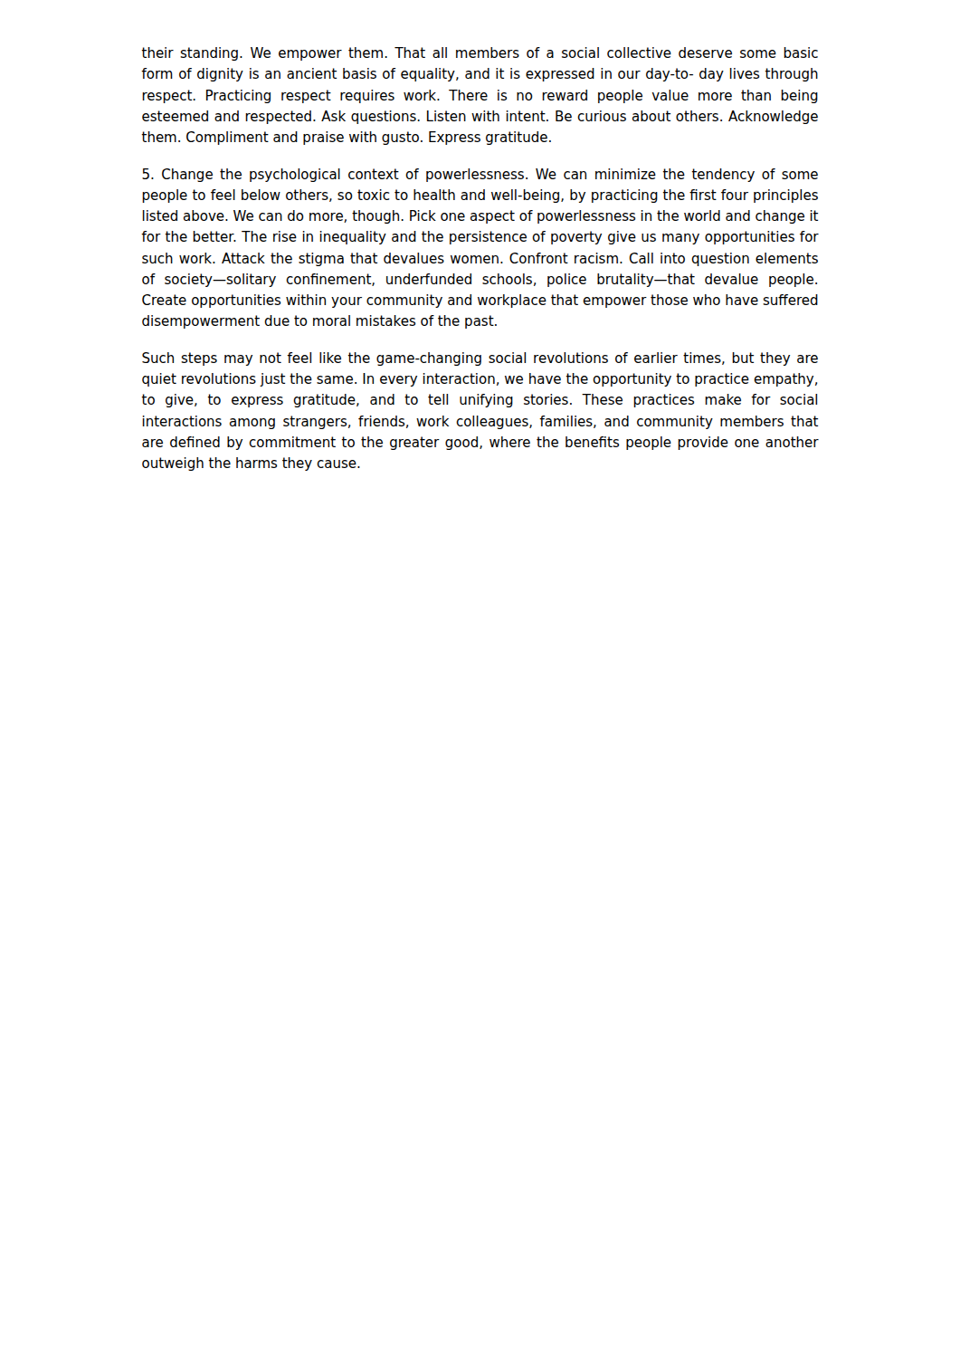their standing. We empower them. That all members of a social collective deserve some basic form of dignity is an ancient basis of equality, and it is expressed in our day-to- day lives through respect. Practicing respect requires work. There is no reward people value more than being esteemed and respected. Ask questions. Listen with intent. Be curious about others. Acknowledge them. Compliment and praise with gusto. Express gratitude.
5. Change the psychological context of powerlessness. We can minimize the tendency of some people to feel below others, so toxic to health and well-being, by practicing the first four principles listed above. We can do more, though. Pick one aspect of powerlessness in the world and change it for the better. The rise in inequality and the persistence of poverty give us many opportunities for such work. Attack the stigma that devalues women. Confront racism. Call into question elements of society—solitary confinement, underfunded schools, police brutality—that devalue people. Create opportunities within your community and workplace that empower those who have suffered disempowerment due to moral mistakes of the past.
Such steps may not feel like the game-changing social revolutions of earlier times, but they are quiet revolutions just the same. In every interaction, we have the opportunity to practice empathy, to give, to express gratitude, and to tell unifying stories. These practices make for social interactions among strangers, friends, work colleagues, families, and community members that are defined by commitment to the greater good, where the benefits people provide one another outweigh the harms they cause.